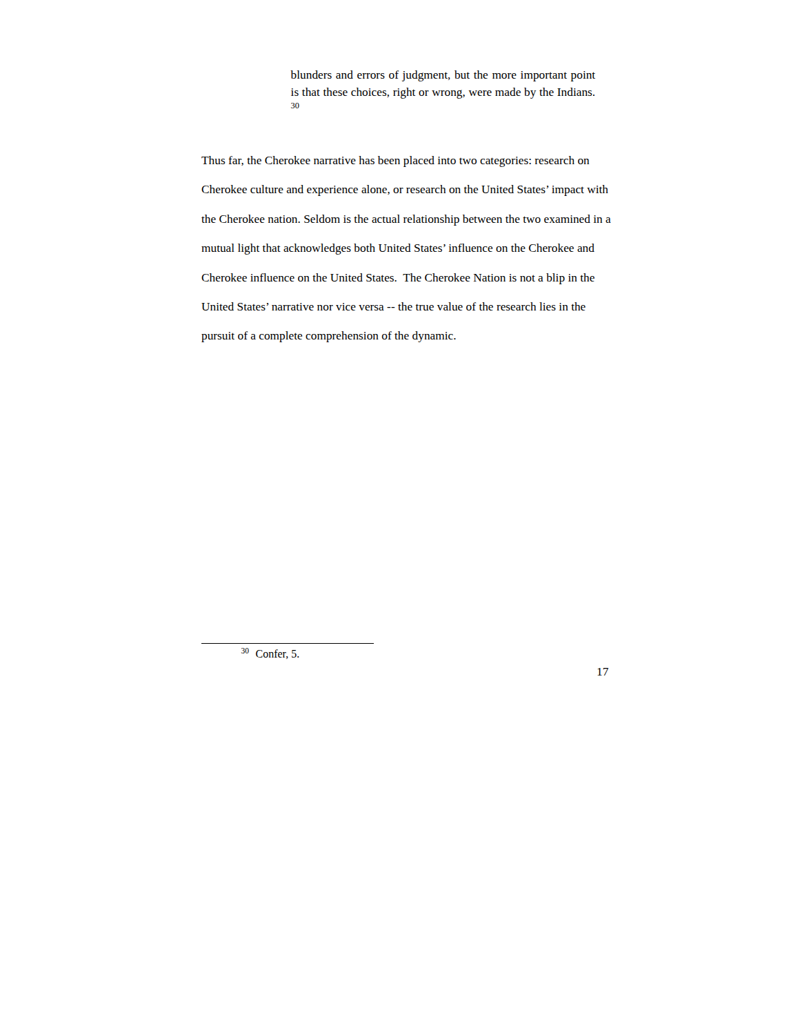blunders and errors of judgment, but the more important point is that these choices, right or wrong, were made by the Indians. 30
Thus far, the Cherokee narrative has been placed into two categories: research on Cherokee culture and experience alone, or research on the United States’ impact with the Cherokee nation. Seldom is the actual relationship between the two examined in a mutual light that acknowledges both United States’ influence on the Cherokee and Cherokee influence on the United States. The Cherokee Nation is not a blip in the United States’ narrative nor vice versa -- the true value of the research lies in the pursuit of a complete comprehension of the dynamic.
30 Confer, 5.
17